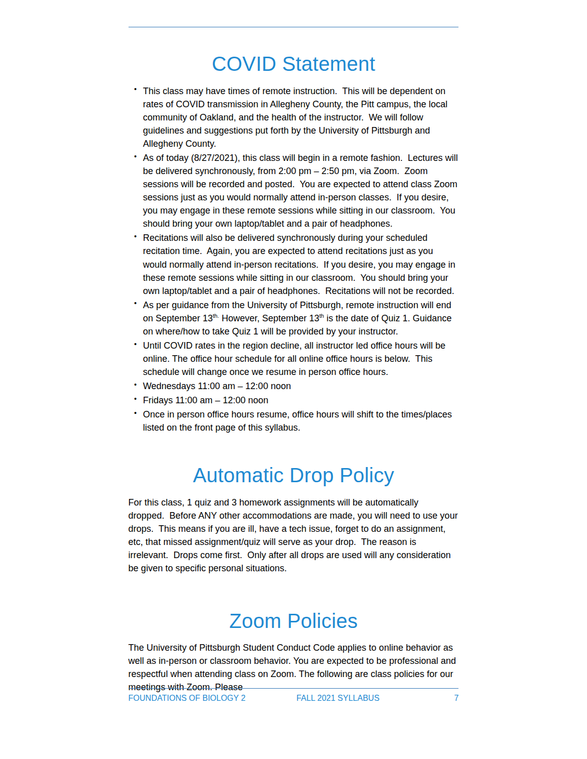COVID Statement
This class may have times of remote instruction. This will be dependent on rates of COVID transmission in Allegheny County, the Pitt campus, the local community of Oakland, and the health of the instructor. We will follow guidelines and suggestions put forth by the University of Pittsburgh and Allegheny County.
As of today (8/27/2021), this class will begin in a remote fashion. Lectures will be delivered synchronously, from 2:00 pm – 2:50 pm, via Zoom. Zoom sessions will be recorded and posted. You are expected to attend class Zoom sessions just as you would normally attend in-person classes. If you desire, you may engage in these remote sessions while sitting in our classroom. You should bring your own laptop/tablet and a pair of headphones.
Recitations will also be delivered synchronously during your scheduled recitation time. Again, you are expected to attend recitations just as you would normally attend in-person recitations. If you desire, you may engage in these remote sessions while sitting in our classroom. You should bring your own laptop/tablet and a pair of headphones. Recitations will not be recorded.
As per guidance from the University of Pittsburgh, remote instruction will end on September 13th. However, September 13th is the date of Quiz 1. Guidance on where/how to take Quiz 1 will be provided by your instructor.
Until COVID rates in the region decline, all instructor led office hours will be online. The office hour schedule for all online office hours is below. This schedule will change once we resume in person office hours.
Wednesdays 11:00 am – 12:00 noon
Fridays 11:00 am – 12:00 noon
Once in person office hours resume, office hours will shift to the times/places listed on the front page of this syllabus.
Automatic Drop Policy
For this class, 1 quiz and 3 homework assignments will be automatically dropped. Before ANY other accommodations are made, you will need to use your drops. This means if you are ill, have a tech issue, forget to do an assignment, etc, that missed assignment/quiz will serve as your drop. The reason is irrelevant. Drops come first. Only after all drops are used will any consideration be given to specific personal situations.
Zoom Policies
The University of Pittsburgh Student Conduct Code applies to online behavior as well as in-person or classroom behavior. You are expected to be professional and respectful when attending class on Zoom. The following are class policies for our meetings with Zoom. Please
FOUNDATIONS OF BIOLOGY 2 FALL 2021 SYLLABUS 7